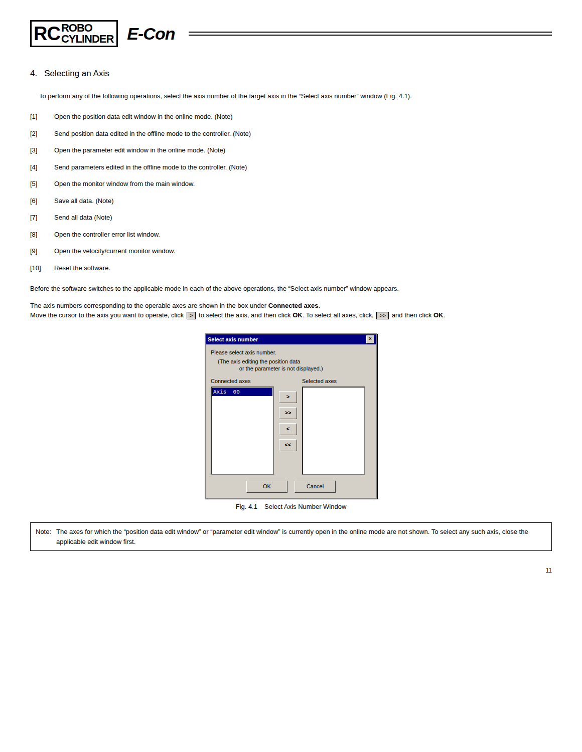RC ROBO
CYLINDER
E-Con
4. Selecting an Axis
To perform any of the following operations, select the axis number of the target axis in the “Select axis number” window (Fig. 4.1).
[1] Open the position data edit window in the online mode. (Note)
[2] Send position data edited in the offline mode to the controller. (Note)
[3] Open the parameter edit window in the online mode. (Note)
[4] Send parameters edited in the offline mode to the controller. (Note)
[5] Open the monitor window from the main window.
[6] Save all data. (Note)
[7] Send all data (Note)
[8] Open the controller error list window.
[9] Open the velocity/current monitor window.
[10] Reset the software.
Before the software switches to the applicable mode in each of the above operations, the “Select axis number” window appears.
The axis numbers corresponding to the operable axes are shown in the box under Connected axes.
Move the cursor to the axis you want to operate, click > to select the axis, and then click OK. To select all axes, click, >> and then click OK.
Select axis number ×
Please select axis number.
(The axis editing the position data
or the parameter is not displayed.)
Connected axes
Axis 00
>
>>
<
<<
Selected axes
OK
Cancel
Fig. 4.1 Select Axis Number Window
Note: The axes for which the “position data edit window” or “parameter edit window” is currently open in the online mode are not shown. To select any such axis, close the applicable edit window first.
11